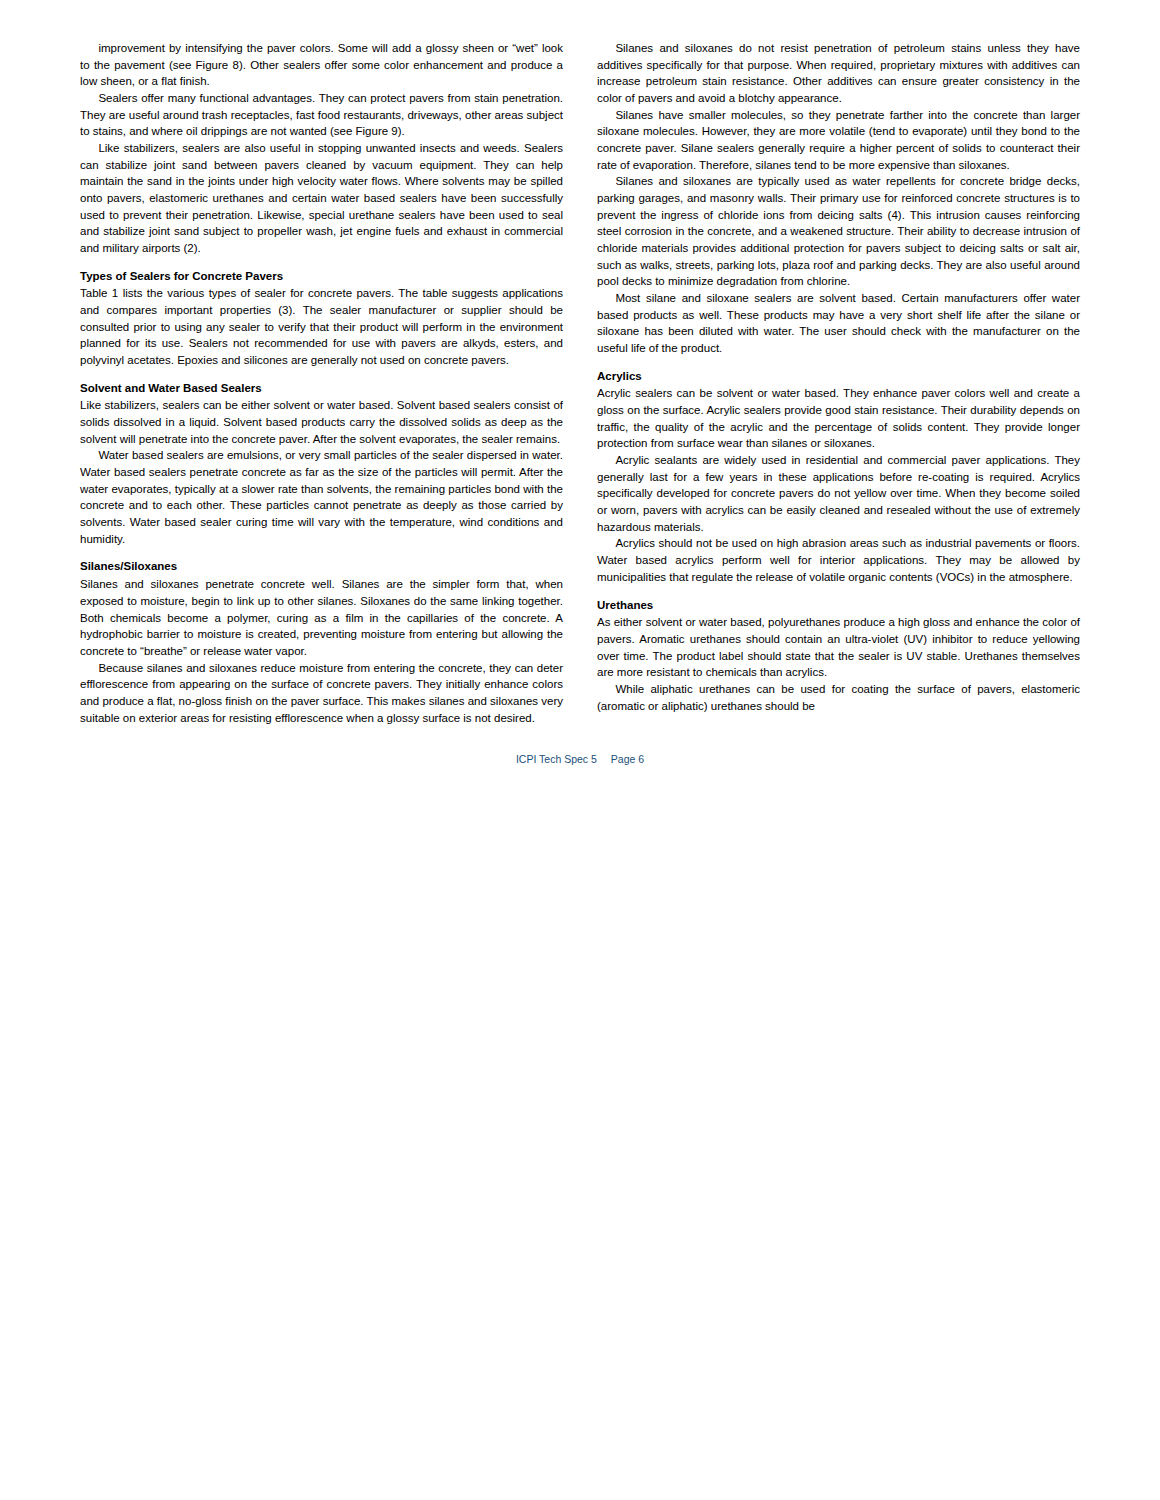improvement by intensifying the paver colors. Some will add a glossy sheen or “wet” look to the pavement (see Figure 8). Other sealers offer some color enhancement and produce a low sheen, or a flat finish.
Sealers offer many functional advantages. They can protect pavers from stain penetration. They are useful around trash receptacles, fast food restaurants, driveways, other areas subject to stains, and where oil drippings are not wanted (see Figure 9).
Like stabilizers, sealers are also useful in stopping unwanted insects and weeds. Sealers can stabilize joint sand between pavers cleaned by vacuum equipment. They can help maintain the sand in the joints under high velocity water flows. Where solvents may be spilled onto pavers, elastomeric urethanes and certain water based sealers have been successfully used to prevent their penetration. Likewise, special urethane sealers have been used to seal and stabilize joint sand subject to propeller wash, jet engine fuels and exhaust in commercial and military airports (2).
Types of Sealers for Concrete Pavers
Table 1 lists the various types of sealer for concrete pavers. The table suggests applications and compares important properties (3). The sealer manufacturer or supplier should be consulted prior to using any sealer to verify that their product will perform in the environment planned for its use. Sealers not recommended for use with pavers are alkyds, esters, and polyvinyl acetates. Epoxies and silicones are generally not used on concrete pavers.
Solvent and Water Based Sealers
Like stabilizers, sealers can be either solvent or water based. Solvent based sealers consist of solids dissolved in a liquid. Solvent based products carry the dissolved solids as deep as the solvent will penetrate into the concrete paver. After the solvent evaporates, the sealer remains.
Water based sealers are emulsions, or very small particles of the sealer dispersed in water. Water based sealers penetrate concrete as far as the size of the particles will permit. After the water evaporates, typically at a slower rate than solvents, the remaining particles bond with the concrete and to each other. These particles cannot penetrate as deeply as those carried by solvents. Water based sealer curing time will vary with the temperature, wind conditions and humidity.
Silanes/Siloxanes
Silanes and siloxanes penetrate concrete well. Silanes are the simpler form that, when exposed to moisture, begin to link up to other silanes. Siloxanes do the same linking together. Both chemicals become a polymer, curing as a film in the capillaries of the concrete. A hydrophobic barrier to moisture is created, preventing moisture from entering but allowing the concrete to “breathe” or release water vapor.
Because silanes and siloxanes reduce moisture from entering the concrete, they can deter efflorescence from appearing on the surface of concrete pavers. They initially enhance colors and produce a flat, no-gloss finish on the paver surface. This makes silanes and siloxanes very suitable on exterior areas for resisting efflorescence when a glossy surface is not desired.
Silanes and siloxanes do not resist penetration of petroleum stains unless they have additives specifically for that purpose. When required, proprietary mixtures with additives can increase petroleum stain resistance. Other additives can ensure greater consistency in the color of pavers and avoid a blotchy appearance.
Silanes have smaller molecules, so they penetrate farther into the concrete than larger siloxane molecules. However, they are more volatile (tend to evaporate) until they bond to the concrete paver. Silane sealers generally require a higher percent of solids to counteract their rate of evaporation. Therefore, silanes tend to be more expensive than siloxanes.
Silanes and siloxanes are typically used as water repellents for concrete bridge decks, parking garages, and masonry walls. Their primary use for reinforced concrete structures is to prevent the ingress of chloride ions from deicing salts (4). This intrusion causes reinforcing steel corrosion in the concrete, and a weakened structure. Their ability to decrease intrusion of chloride materials provides additional protection for pavers subject to deicing salts or salt air, such as walks, streets, parking lots, plaza roof and parking decks. They are also useful around pool decks to minimize degradation from chlorine.
Most silane and siloxane sealers are solvent based. Certain manufacturers offer water based products as well. These products may have a very short shelf life after the silane or siloxane has been diluted with water. The user should check with the manufacturer on the useful life of the product.
Acrylics
Acrylic sealers can be solvent or water based. They enhance paver colors well and create a gloss on the surface. Acrylic sealers provide good stain resistance. Their durability depends on traffic, the quality of the acrylic and the percentage of solids content. They provide longer protection from surface wear than silanes or siloxanes.
Acrylic sealants are widely used in residential and commercial paver applications. They generally last for a few years in these applications before re-coating is required. Acrylics specifically developed for concrete pavers do not yellow over time. When they become soiled or worn, pavers with acrylics can be easily cleaned and resealed without the use of extremely hazardous materials.
Acrylics should not be used on high abrasion areas such as industrial pavements or floors. Water based acrylics perform well for interior applications. They may be allowed by municipalities that regulate the release of volatile organic contents (VOCs) in the atmosphere.
Urethanes
As either solvent or water based, polyurethanes produce a high gloss and enhance the color of pavers. Aromatic urethanes should contain an ultra-violet (UV) inhibitor to reduce yellowing over time. The product label should state that the sealer is UV stable. Urethanes themselves are more resistant to chemicals than acrylics.
While aliphatic urethanes can be used for coating the surface of pavers, elastomeric (aromatic or aliphatic) urethanes should be
ICPI Tech Spec 5 Page 6